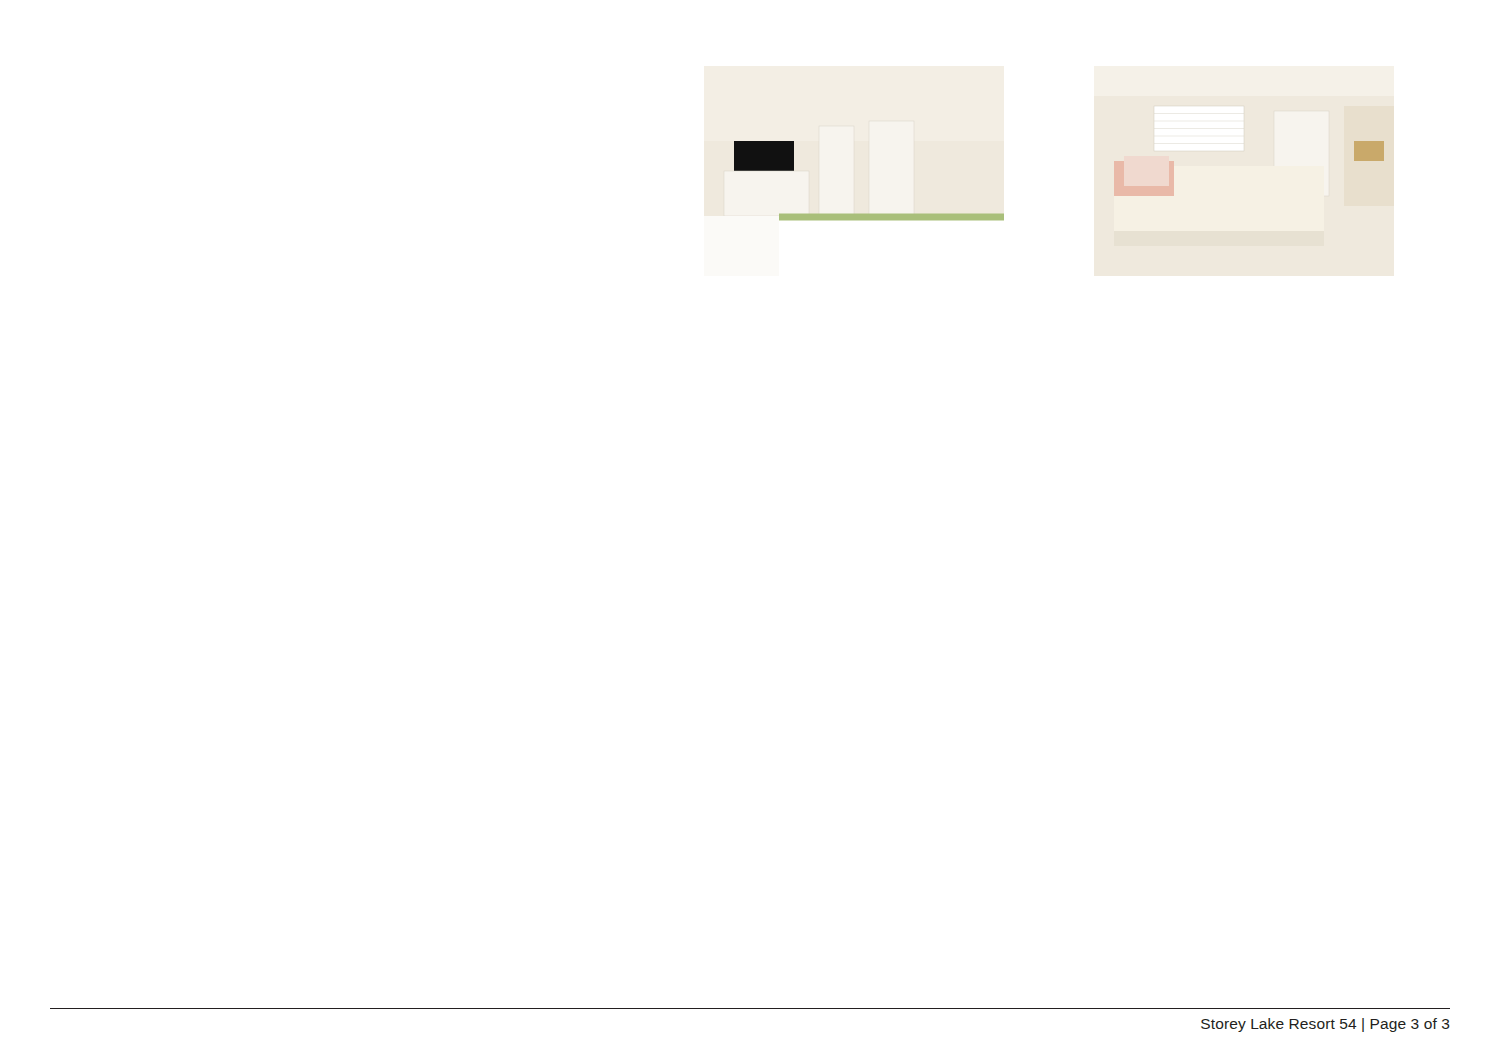Storey Lake Resort 54 | Page 3 of 3